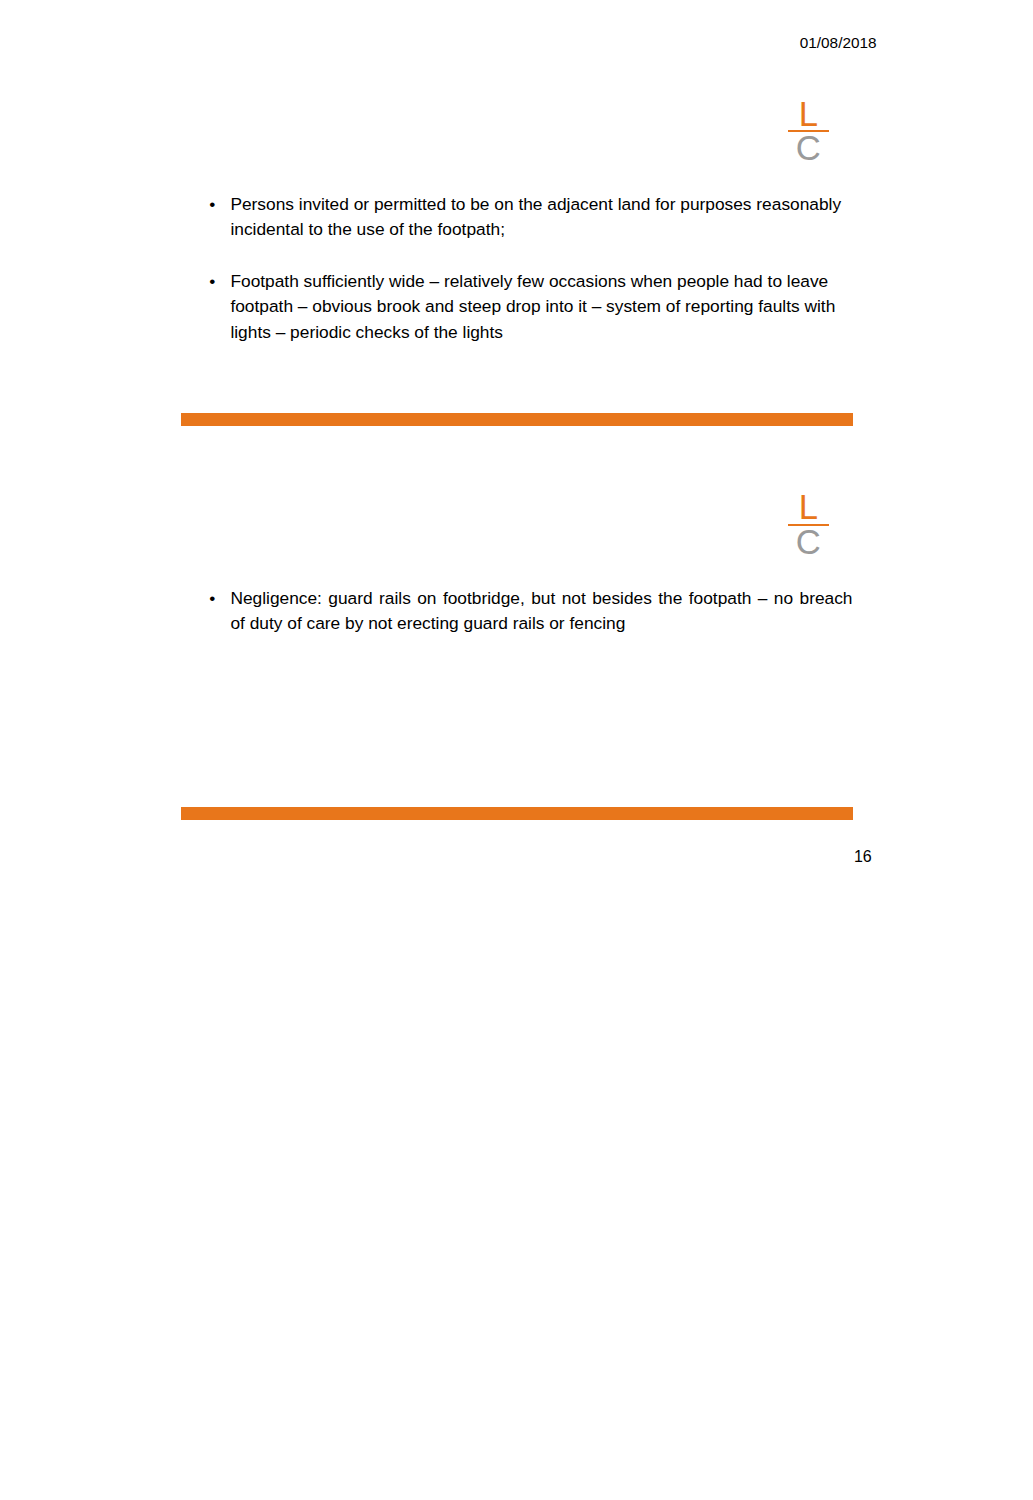01/08/2018
L C
Persons invited or permitted to be on the adjacent land for purposes reasonably incidental to the use of the footpath;
Footpath sufficiently wide – relatively few occasions when people had to leave footpath – obvious brook and steep drop into it – system of reporting faults with lights – periodic checks of the lights
L C
Negligence: guard rails on footbridge, but not besides the footpath – no breach of duty of care by not erecting guard rails or fencing
16